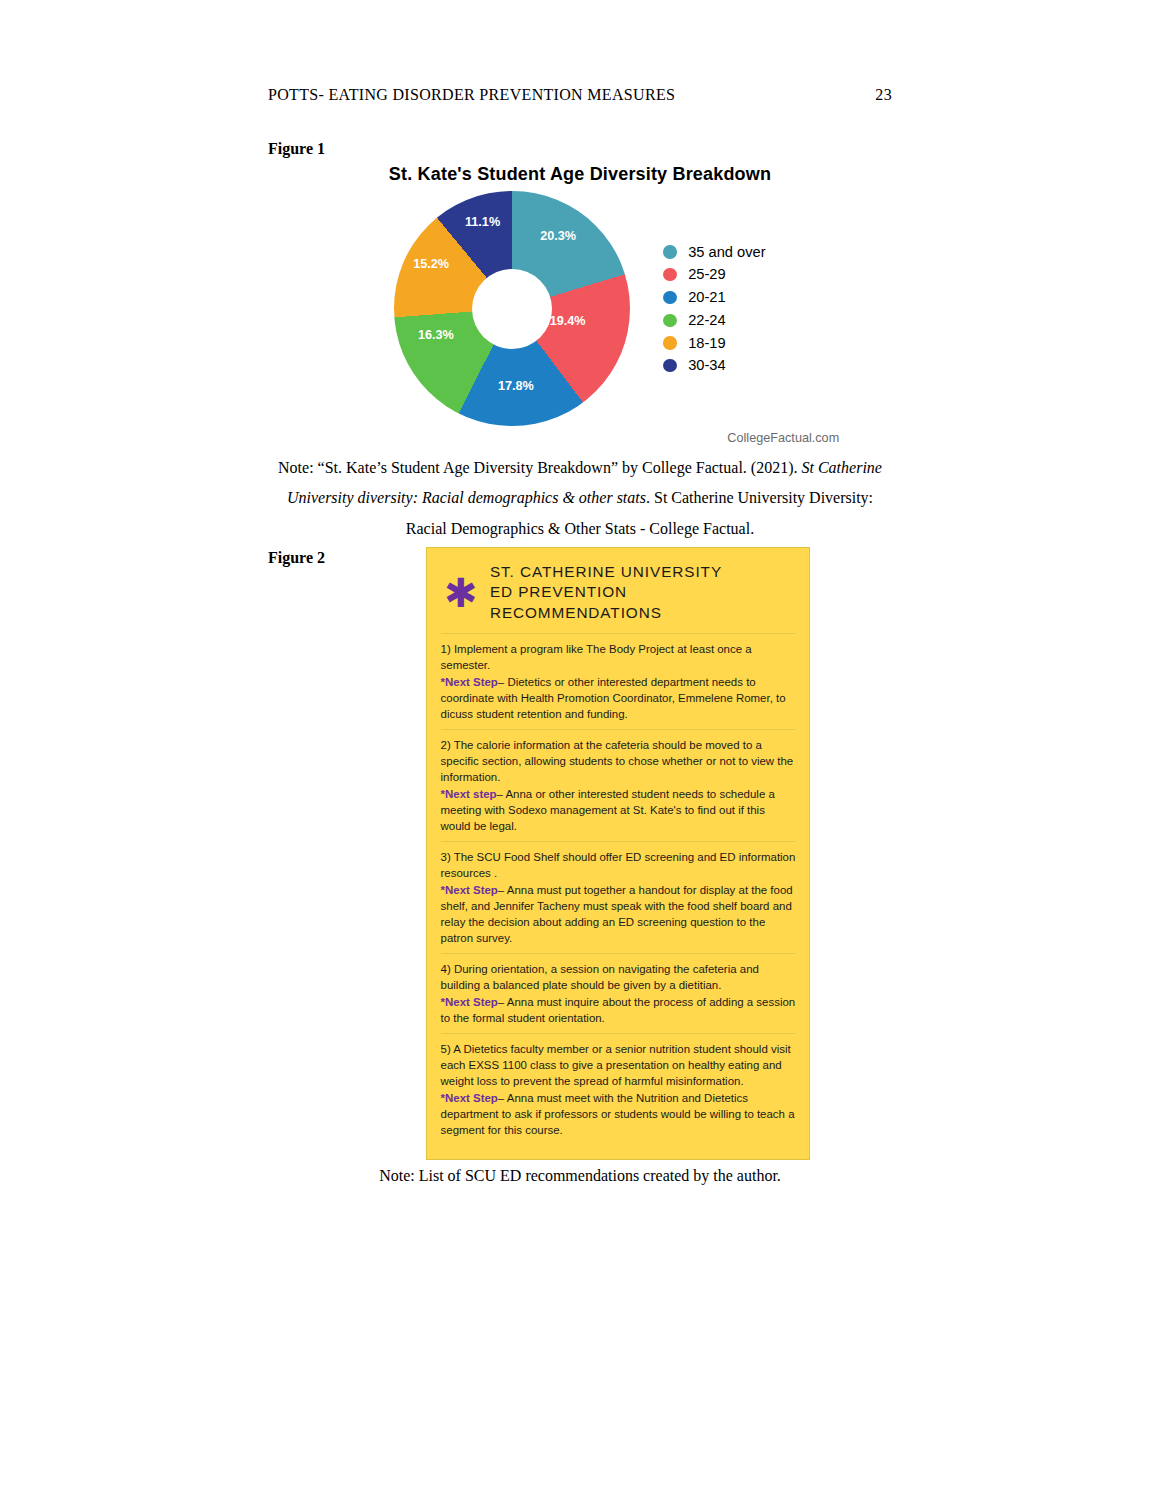Potts- Eating Disorder Prevention Measures 23
Figure 1
St. Kate's Student Age Diversity Breakdown
20.3% 19.4% 17.8% 16.3% 15.2% 11.1%
35 and over
25-29
20-21
22-24
18-19
30-34
CollegeFactual.com
Note: “St. Kate’s Student Age Diversity Breakdown” by College Factual. (2021). St Catherine University diversity: Racial demographics & other stats. St Catherine University Diversity: Racial Demographics & Other Stats - College Factual.
Figure 2
✱
St. Catherine University
ED Prevention
Recommendations
1) Implement a program like The Body Project at least once a semester.
*Next Step– Dietetics or other interested department needs to coordinate with Health Promotion Coordinator, Emmelene Romer, to dicuss student retention and funding.
2) The calorie information at the cafeteria should be moved to a specific section, allowing students to chose whether or not to view the information.
*Next step– Anna or other interested student needs to schedule a meeting with Sodexo management at St. Kate's to find out if this would be legal.
3) The SCU Food Shelf should offer ED screening and ED information resources .
*Next Step– Anna must put together a handout for display at the food shelf, and Jennifer Tacheny must speak with the food shelf board and relay the decision about adding an ED screening question to the patron survey.
4) During orientation, a session on navigating the cafeteria and building a balanced plate should be given by a dietitian.
*Next Step– Anna must inquire about the process of adding a session to the formal student orientation.
5) A Dietetics faculty member or a senior nutrition student should visit each EXSS 1100 class to give a presentation on healthy eating and weight loss to prevent the spread of harmful misinformation.
*Next Step– Anna must meet with the Nutrition and Dietetics department to ask if professors or students would be willing to teach a segment for this course.
Note: List of SCU ED recommendations created by the author.